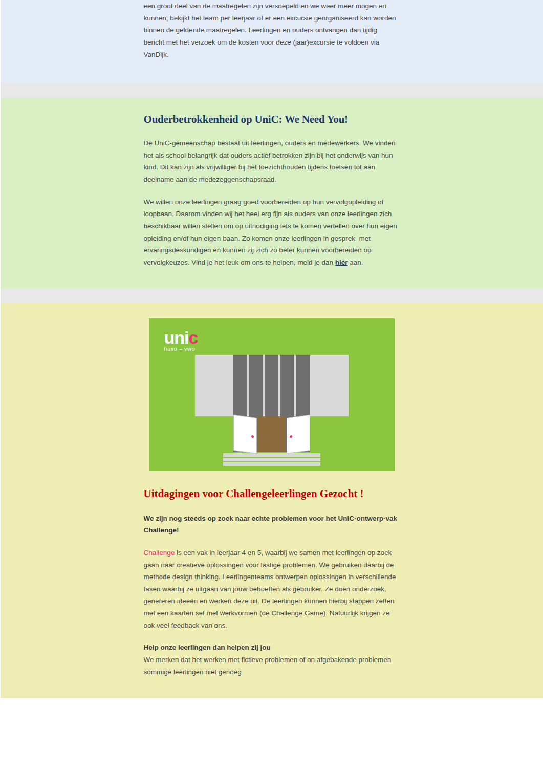een groot deel van de maatregelen zijn versoepeld en we weer meer mogen en kunnen, bekijkt het team per leerjaar of er een excursie georganiseerd kan worden binnen de geldende maatregelen. Leerlingen en ouders ontvangen dan tijdig bericht met het verzoek om de kosten voor deze (jaar)excursie te voldoen via VanDijk.
Ouderbetrokkenheid op UniC: We Need You!
De UniC-gemeenschap bestaat uit leerlingen, ouders en medewerkers. We vinden het als school belangrijk dat ouders actief betrokken zijn bij het onderwijs van hun kind. Dit kan zijn als vrijwilliger bij het toezichthouden tijdens toetsen tot aan deelname aan de medezeggenschapsraad.
We willen onze leerlingen graag goed voorbereiden op hun vervolgopleiding of loopbaan. Daarom vinden wij het heel erg fijn als ouders van onze leerlingen zich beschikbaar willen stellen om op uitnodiging iets te komen vertellen over hun eigen opleiding en/of hun eigen baan. Zo komen onze leerlingen in gesprek met ervaringsdeskundigen en kunnen zij zich zo beter kunnen voorbereiden op vervolgkeuzes. Vind je het leuk om ons te helpen, meld je dan hier aan.
unic
havo – vwo
Uitdagingen voor Challengeleerlingen Gezocht !
We zijn nog steeds op zoek naar echte problemen voor het UniC-ontwerp-vak Challenge!
Challenge is een vak in leerjaar 4 en 5, waarbij we samen met leerlingen op zoek gaan naar creatieve oplossingen voor lastige problemen. We gebruiken daarbij de methode design thinking. Leerlingenteams ontwerpen oplossingen in verschillende fasen waarbij ze uitgaan van jouw behoeften als gebruiker. Ze doen onderzoek, genereren ideeën en werken deze uit. De leerlingen kunnen hierbij stappen zetten met een kaarten set met werkvormen (de Challenge Game). Natuurlijk krijgen ze ook veel feedback van ons.
Help onze leerlingen dan helpen zij jou
We merken dat het werken met fictieve problemen of on afgebakende problemen sommige leerlingen niet genoeg